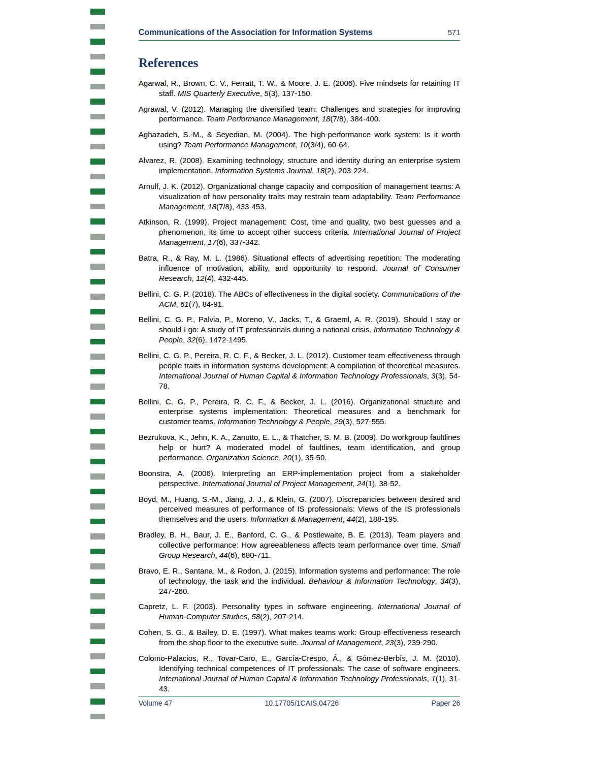Communications of the Association for Information Systems
571
References
Agarwal, R., Brown, C. V., Ferratt, T. W., & Moore, J. E. (2006). Five mindsets for retaining IT staff. MIS Quarterly Executive, 5(3), 137-150.
Agrawal, V. (2012). Managing the diversified team: Challenges and strategies for improving performance. Team Performance Management, 18(7/8), 384-400.
Aghazadeh, S.-M., & Seyedian, M. (2004). The high-performance work system: Is it worth using? Team Performance Management, 10(3/4), 60-64.
Alvarez, R. (2008). Examining technology, structure and identity during an enterprise system implementation. Information Systems Journal, 18(2), 203-224.
Arnulf, J. K. (2012). Organizational change capacity and composition of management teams: A visualization of how personality traits may restrain team adaptability. Team Performance Management, 18(7/8), 433-453.
Atkinson, R. (1999). Project management: Cost, time and quality, two best guesses and a phenomenon, its time to accept other success criteria. International Journal of Project Management, 17(6), 337-342.
Batra, R., & Ray, M. L. (1986). Situational effects of advertising repetition: The moderating influence of motivation, ability, and opportunity to respond. Journal of Consumer Research, 12(4), 432-445.
Bellini, C. G. P. (2018). The ABCs of effectiveness in the digital society. Communications of the ACM, 61(7), 84-91.
Bellini, C. G. P., Palvia, P., Moreno, V., Jacks, T., & Graeml, A. R. (2019). Should I stay or should I go: A study of IT professionals during a national crisis. Information Technology & People, 32(6), 1472-1495.
Bellini, C. G. P., Pereira, R. C. F., & Becker, J. L. (2012). Customer team effectiveness through people traits in information systems development: A compilation of theoretical measures. International Journal of Human Capital & Information Technology Professionals, 3(3), 54-78.
Bellini, C. G. P., Pereira, R. C. F., & Becker, J. L. (2016). Organizational structure and enterprise systems implementation: Theoretical measures and a benchmark for customer teams. Information Technology & People, 29(3), 527-555.
Bezrukova, K., Jehn, K. A., Zanutto, E. L., & Thatcher, S. M. B. (2009). Do workgroup faultlines help or hurt? A moderated model of faultlines, team identification, and group performance. Organization Science, 20(1), 35-50.
Boonstra, A. (2006). Interpreting an ERP-implementation project from a stakeholder perspective. International Journal of Project Management, 24(1), 38-52.
Boyd, M., Huang, S.-M., Jiang, J. J., & Klein, G. (2007). Discrepancies between desired and perceived measures of performance of IS professionals: Views of the IS professionals themselves and the users. Information & Management, 44(2), 188-195.
Bradley, B. H., Baur, J. E., Banford, C. G., & Postlewaite, B. E. (2013). Team players and collective performance: How agreeableness affects team performance over time. Small Group Research, 44(6), 680-711.
Bravo, E. R., Santana, M., & Rodon, J. (2015). Information systems and performance: The role of technology, the task and the individual. Behaviour & Information Technology, 34(3), 247-260.
Capretz, L. F. (2003). Personality types in software engineering. International Journal of Human-Computer Studies, 58(2), 207-214.
Cohen, S. G., & Bailey, D. E. (1997). What makes teams work: Group effectiveness research from the shop floor to the executive suite. Journal of Management, 23(3), 239-290.
Colomo-Palacios, R., Tovar-Caro, E., García-Crespo, Á., & Gómez-Berbís, J. M. (2010). Identifying technical competences of IT professionals: The case of software engineers. International Journal of Human Capital & Information Technology Professionals, 1(1), 31-43.
Volume 47
10.17705/1CAIS.04726
Paper 26